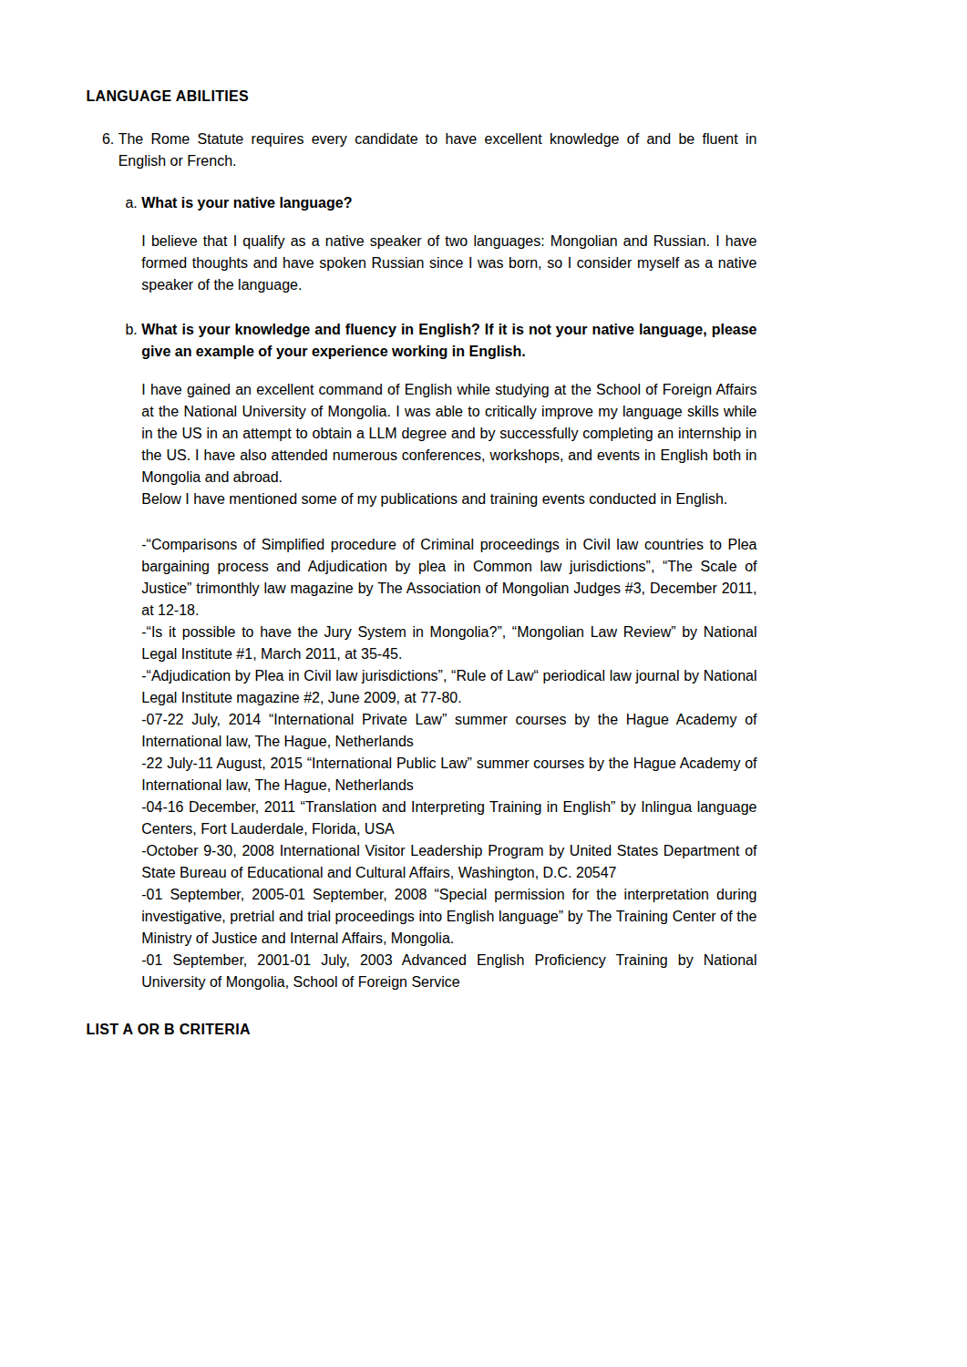LANGUAGE ABILITIES
The Rome Statute requires every candidate to have excellent knowledge of and be fluent in English or French.
What is your native language?
I believe that I qualify as a native speaker of two languages: Mongolian and Russian. I have formed thoughts and have spoken Russian since I was born, so I consider myself as a native speaker of the language.
What is your knowledge and fluency in English? If it is not your native language, please give an example of your experience working in English.
I have gained an excellent command of English while studying at the School of Foreign Affairs at the National University of Mongolia. I was able to critically improve my language skills while in the US in an attempt to obtain a LLM degree and by successfully completing an internship in the US. I have also attended numerous conferences, workshops, and events in English both in Mongolia and abroad.
Below I have mentioned some of my publications and training events conducted in English.
-“Comparisons of Simplified procedure of Criminal proceedings in Civil law countries to Plea bargaining process and Adjudication by plea in Common law jurisdictions”, “The Scale of Justice” trimonthly law magazine by The Association of Mongolian Judges #3, December 2011, at 12-18.
-“Is it possible to have the Jury System in Mongolia?”, “Mongolian Law Review” by National Legal Institute #1, March 2011, at 35-45.
-“Adjudication by Plea in Civil law jurisdictions”, “Rule of Law“ periodical law journal by National Legal Institute magazine #2, June 2009, at 77-80.
-07-22 July, 2014 “International Private Law” summer courses by the Hague Academy of International law, The Hague, Netherlands
-22 July-11 August, 2015 “International Public Law” summer courses by the Hague Academy of International law, The Hague, Netherlands
-04-16 December, 2011 “Translation and Interpreting Training in English” by Inlingua language Centers, Fort Lauderdale, Florida, USA
-October 9-30, 2008 International Visitor Leadership Program by United States Department of State Bureau of Educational and Cultural Affairs, Washington, D.C. 20547
-01 September, 2005-01 September, 2008 “Special permission for the interpretation during investigative, pretrial and trial proceedings into English language” by The Training Center of the Ministry of Justice and Internal Affairs, Mongolia.
-01 September, 2001-01 July, 2003 Advanced English Proficiency Training by National University of Mongolia, School of Foreign Service
LIST A OR B CRITERIA